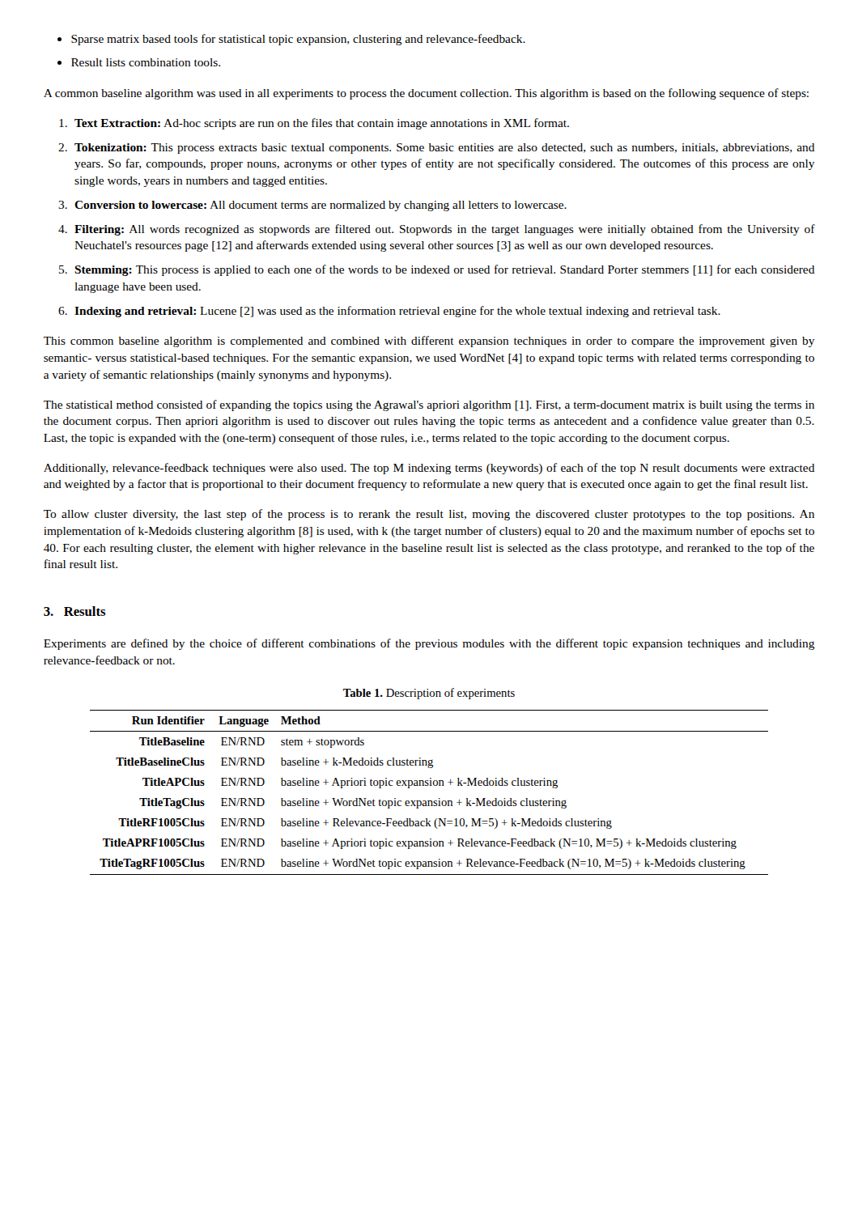Sparse matrix based tools for statistical topic expansion, clustering and relevance-feedback.
Result lists combination tools.
A common baseline algorithm was used in all experiments to process the document collection. This algorithm is based on the following sequence of steps:
Text Extraction: Ad-hoc scripts are run on the files that contain image annotations in XML format.
Tokenization: This process extracts basic textual components. Some basic entities are also detected, such as numbers, initials, abbreviations, and years. So far, compounds, proper nouns, acronyms or other types of entity are not specifically considered. The outcomes of this process are only single words, years in numbers and tagged entities.
Conversion to lowercase: All document terms are normalized by changing all letters to lowercase.
Filtering: All words recognized as stopwords are filtered out. Stopwords in the target languages were initially obtained from the University of Neuchatel's resources page [12] and afterwards extended using several other sources [3] as well as our own developed resources.
Stemming: This process is applied to each one of the words to be indexed or used for retrieval. Standard Porter stemmers [11] for each considered language have been used.
Indexing and retrieval: Lucene [2] was used as the information retrieval engine for the whole textual indexing and retrieval task.
This common baseline algorithm is complemented and combined with different expansion techniques in order to compare the improvement given by semantic- versus statistical-based techniques. For the semantic expansion, we used WordNet [4] to expand topic terms with related terms corresponding to a variety of semantic relationships (mainly synonyms and hyponyms).
The statistical method consisted of expanding the topics using the Agrawal's apriori algorithm [1]. First, a term-document matrix is built using the terms in the document corpus. Then apriori algorithm is used to discover out rules having the topic terms as antecedent and a confidence value greater than 0.5. Last, the topic is expanded with the (one-term) consequent of those rules, i.e., terms related to the topic according to the document corpus.
Additionally, relevance-feedback techniques were also used. The top M indexing terms (keywords) of each of the top N result documents were extracted and weighted by a factor that is proportional to their document frequency to reformulate a new query that is executed once again to get the final result list.
To allow cluster diversity, the last step of the process is to rerank the result list, moving the discovered cluster prototypes to the top positions. An implementation of k-Medoids clustering algorithm [8] is used, with k (the target number of clusters) equal to 20 and the maximum number of epochs set to 40. For each resulting cluster, the element with higher relevance in the baseline result list is selected as the class prototype, and reranked to the top of the final result list.
3. Results
Experiments are defined by the choice of different combinations of the previous modules with the different topic expansion techniques and including relevance-feedback or not.
Table 1. Description of experiments
| Run Identifier | Language | Method |
| --- | --- | --- |
| TitleBaseline | EN/RND | stem + stopwords |
| TitleBaselineClus | EN/RND | baseline + k-Medoids clustering |
| TitleAPClus | EN/RND | baseline + Apriori topic expansion + k-Medoids clustering |
| TitleTagClus | EN/RND | baseline + WordNet topic expansion + k-Medoids clustering |
| TitleRF1005Clus | EN/RND | baseline + Relevance-Feedback (N=10, M=5) + k-Medoids clustering |
| TitleAPRF1005Clus | EN/RND | baseline + Apriori topic expansion + Relevance-Feedback (N=10, M=5) + k-Medoids clustering |
| TitleTagRF1005Clus | EN/RND | baseline + WordNet topic expansion + Relevance-Feedback (N=10, M=5) + k-Medoids clustering |